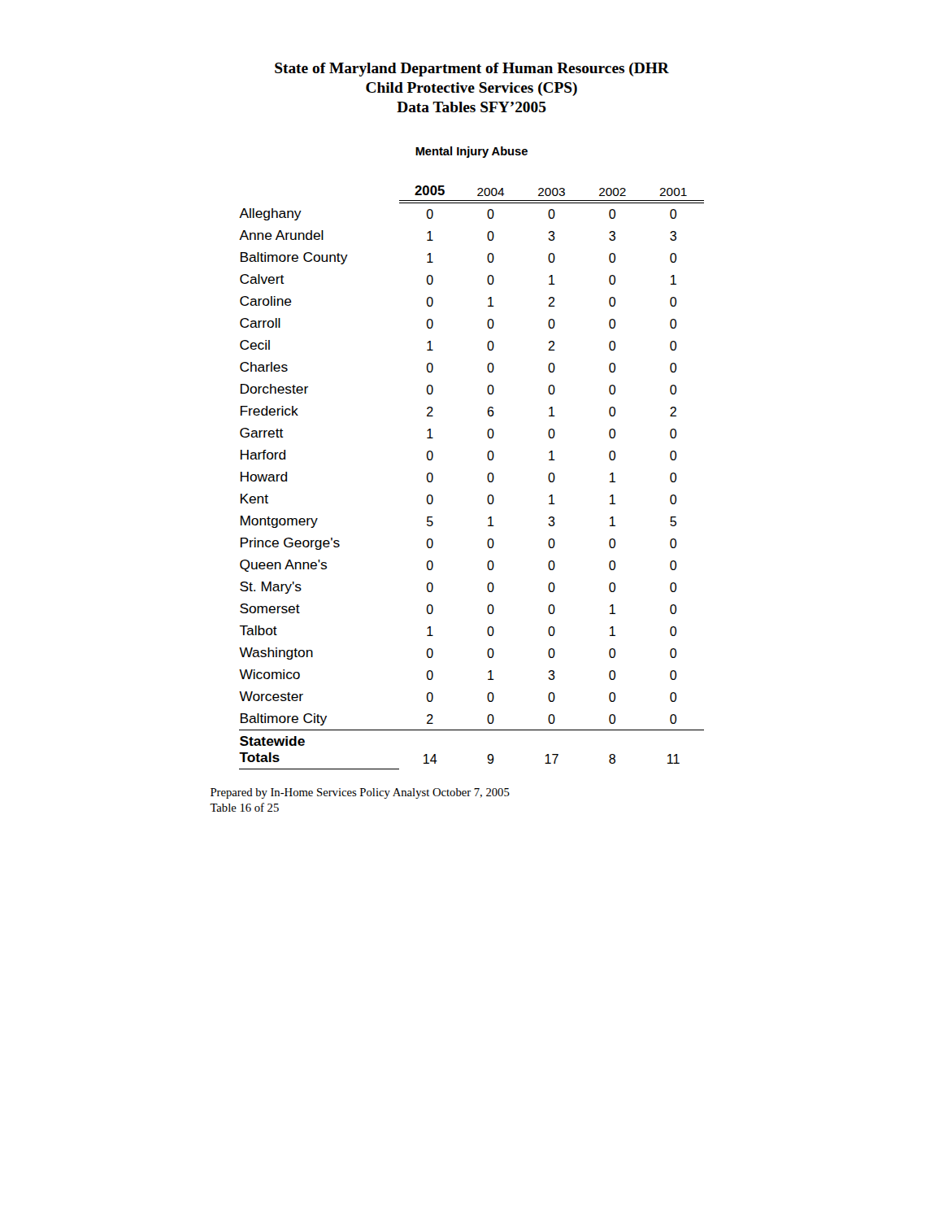State of Maryland Department of Human Resources (DHR
Child Protective Services (CPS)
Data Tables SFY’2005
Mental Injury Abuse
| | 2005 | 2004 | 2003 | 2002 | 2001 |
| --- | --- | --- | --- | --- | --- |
| Alleghany | 0 | 0 | 0 | 0 | 0 |
| Anne Arundel | 1 | 0 | 3 | 3 | 3 |
| Baltimore County | 1 | 0 | 0 | 0 | 0 |
| Calvert | 0 | 0 | 1 | 0 | 1 |
| Caroline | 0 | 1 | 2 | 0 | 0 |
| Carroll | 0 | 0 | 0 | 0 | 0 |
| Cecil | 1 | 0 | 2 | 0 | 0 |
| Charles | 0 | 0 | 0 | 0 | 0 |
| Dorchester | 0 | 0 | 0 | 0 | 0 |
| Frederick | 2 | 6 | 1 | 0 | 2 |
| Garrett | 1 | 0 | 0 | 0 | 0 |
| Harford | 0 | 0 | 1 | 0 | 0 |
| Howard | 0 | 0 | 0 | 1 | 0 |
| Kent | 0 | 0 | 1 | 1 | 0 |
| Montgomery | 5 | 1 | 3 | 1 | 5 |
| Prince George's | 0 | 0 | 0 | 0 | 0 |
| Queen Anne's | 0 | 0 | 0 | 0 | 0 |
| St. Mary's | 0 | 0 | 0 | 0 | 0 |
| Somerset | 0 | 0 | 0 | 1 | 0 |
| Talbot | 1 | 0 | 0 | 1 | 0 |
| Washington | 0 | 0 | 0 | 0 | 0 |
| Wicomico | 0 | 1 | 3 | 0 | 0 |
| Worcester | 0 | 0 | 0 | 0 | 0 |
| Baltimore City | 2 | 0 | 0 | 0 | 0 |
| Statewide Totals | 14 | 9 | 17 | 8 | 11 |
Prepared by In-Home Services Policy Analyst October 7, 2005
Table 16 of 25